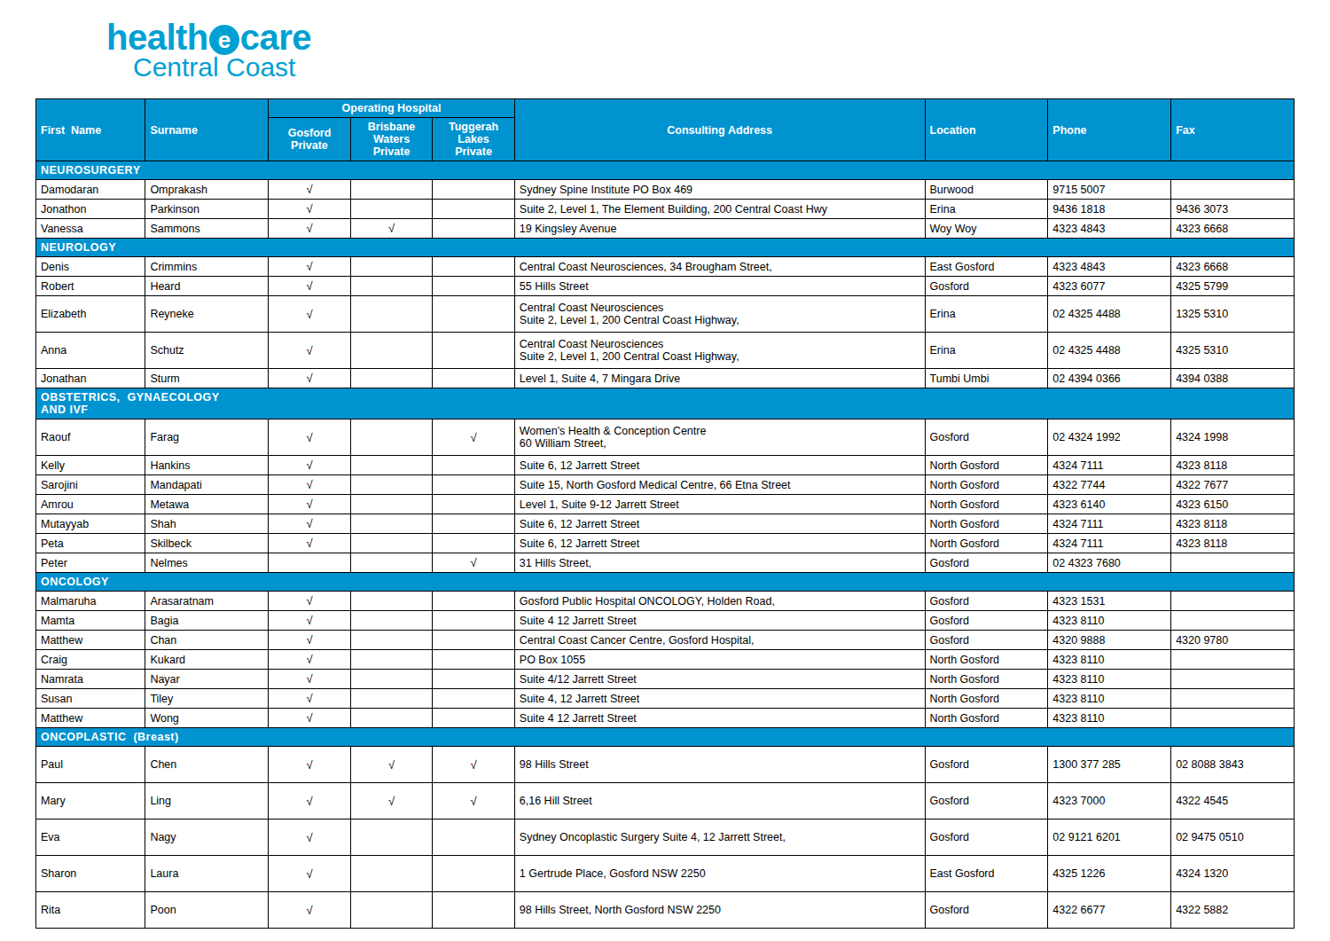healthecare
Central Coast
| First Name | Surname | Operating Hospital | Consulting Address | Location | Phone | Fax |
| --- | --- | --- | --- | --- | --- | --- |
| Gosford Private | Brisbane Waters Private | Tuggerah Lakes Private |
| NEUROSURGERY |
| Damodaran | Omprakash | √ | | | Sydney Spine Institute PO Box 469 | Burwood | 9715 5007 | |
| Jonathon | Parkinson | √ | | | Suite 2, Level 1, The Element Building, 200 Central Coast Hwy | Erina | 9436 1818 | 9436 3073 |
| Vanessa | Sammons | √ | √ | | 19 Kingsley Avenue | Woy Woy | 4323 4843 | 4323 6668 |
| NEUROLOGY |
| Denis | Crimmins | √ | | | Central Coast Neurosciences, 34 Brougham Street, | East Gosford | 4323 4843 | 4323 6668 |
| Robert | Heard | √ | | | 55 Hills Street | Gosford | 4323 6077 | 4325 5799 |
| Elizabeth | Reyneke | √ | | | Central Coast Neurosciences Suite 2, Level 1, 200 Central Coast Highway, | Erina | 02 4325 4488 | 1325 5310 |
| Anna | Schutz | √ | | | Central Coast Neurosciences Suite 2, Level 1, 200 Central Coast Highway, | Erina | 02 4325 4488 | 4325 5310 |
| Jonathan | Sturm | √ | | | Level 1, Suite 4, 7 Mingara Drive | Tumbi Umbi | 02 4394 0366 | 4394 0388 |
| OBSTETRICS, GYNAECOLOGY AND IVF |
| Raouf | Farag | √ | | √ | Women's Health & Conception Centre 60 William Street, | Gosford | 02 4324 1992 | 4324 1998 |
| Kelly | Hankins | √ | | | Suite 6, 12 Jarrett Street | North Gosford | 4324 7111 | 4323 8118 |
| Sarojini | Mandapati | √ | | | Suite 15, North Gosford Medical Centre, 66 Etna Street | North Gosford | 4322 7744 | 4322 7677 |
| Amrou | Metawa | √ | | | Level 1, Suite 9-12 Jarrett Street | North Gosford | 4323 6140 | 4323 6150 |
| Mutayyab | Shah | √ | | | Suite 6, 12 Jarrett Street | North Gosford | 4324 7111 | 4323 8118 |
| Peta | Skilbeck | √ | | | Suite 6, 12 Jarrett Street | North Gosford | 4324 7111 | 4323 8118 |
| Peter | Nelmes | | | √ | 31 Hills Street, | Gosford | 02 4323 7680 | |
| ONCOLOGY |
| Malmaruha | Arasaratnam | √ | | | Gosford Public Hospital ONCOLOGY, Holden Road, | Gosford | 4323 1531 | |
| Mamta | Bagia | √ | | | Suite 4 12 Jarrett Street | Gosford | 4323 8110 | |
| Matthew | Chan | √ | | | Central Coast Cancer Centre, Gosford Hospital, | Gosford | 4320 9888 | 4320 9780 |
| Craig | Kukard | √ | | | PO Box 1055 | North Gosford | 4323 8110 | |
| Namrata | Nayar | √ | | | Suite 4/12 Jarrett Street | North Gosford | 4323 8110 | |
| Susan | Tiley | √ | | | Suite 4, 12 Jarrett Street | North Gosford | 4323 8110 | |
| Matthew | Wong | √ | | | Suite 4 12 Jarrett Street | North Gosford | 4323 8110 | |
| ONCOPLASTIC (Breast) |
| Paul | Chen | √ | √ | √ | 98 Hills Street | Gosford | 1300 377 285 | 02 8088 3843 |
| Mary | Ling | √ | √ | √ | 6,16 Hill Street | Gosford | 4323 7000 | 4322 4545 |
| Eva | Nagy | √ | | | Sydney Oncoplastic Surgery Suite 4, 12 Jarrett Street, | Gosford | 02 9121 6201 | 02 9475 0510 |
| Sharon | Laura | √ | | | 1 Gertrude Place, Gosford NSW 2250 | East Gosford | 4325 1226 | 4324 1320 |
| Rita | Poon | √ | | | 98 Hills Street, North Gosford NSW 2250 | Gosford | 4322 6677 | 4322 5882 |